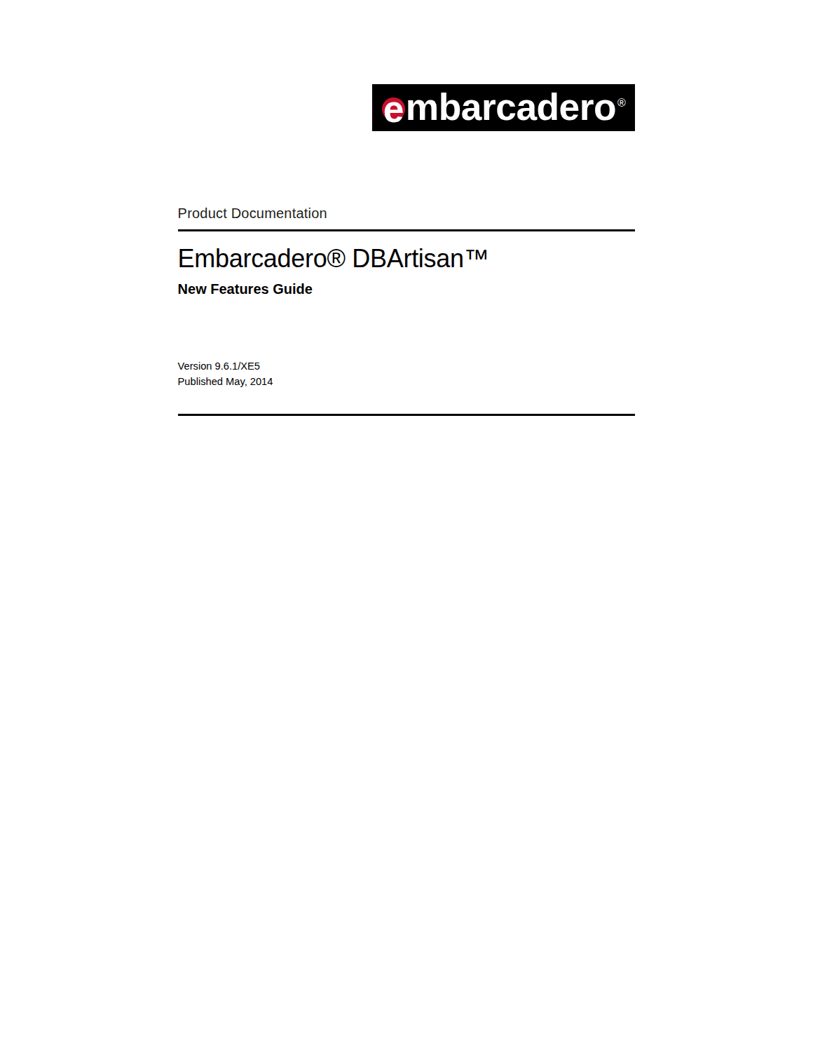embarcadero®
Product Documentation
Embarcadero® DBArtisan™
New Features Guide
Version 9.6.1/XE5
Published May, 2014